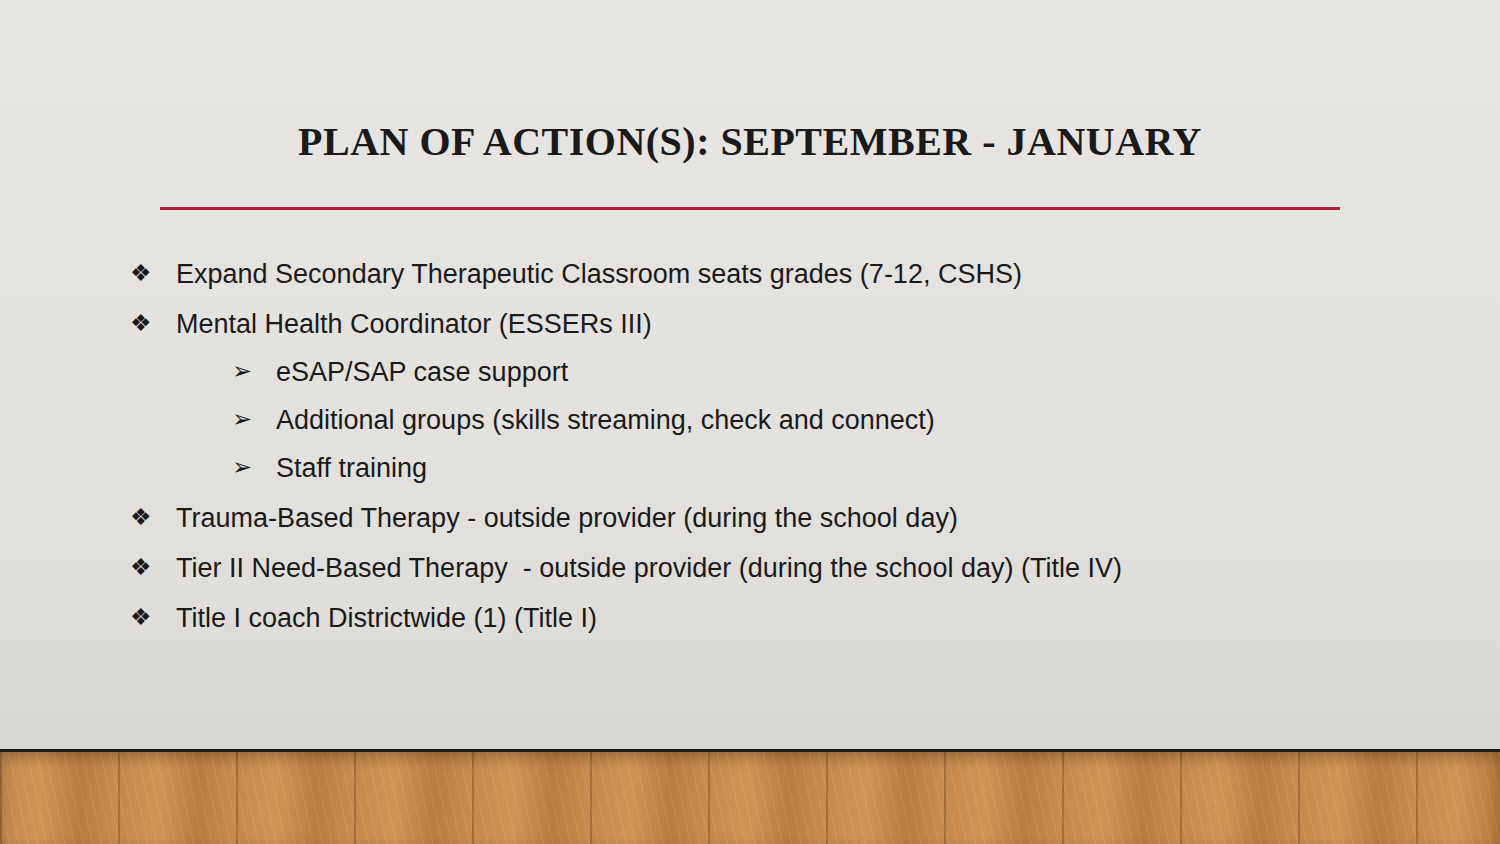Plan of Action(s): September - January
Expand Secondary Therapeutic Classroom seats grades (7-12, CSHS)
Mental Health Coordinator (ESSERs III)
eSAP/SAP case support
Additional groups (skills streaming, check and connect)
Staff training
Trauma-Based Therapy - outside provider (during the school day)
Tier II Need-Based Therapy - outside provider (during the school day) (Title IV)
Title I coach Districtwide (1) (Title I)